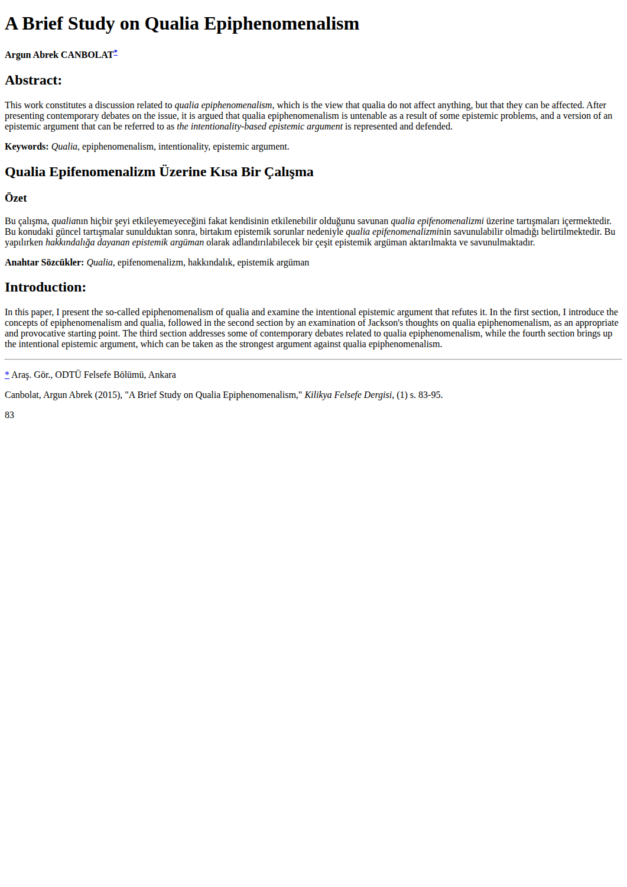A Brief Study on Qualia Epiphenomenalism
Argun Abrek CANBOLAT*
Abstract:
This work constitutes a discussion related to qualia epiphenomenalism, which is the view that qualia do not affect anything, but that they can be affected. After presenting contemporary debates on the issue, it is argued that qualia epiphenomenalism is untenable as a result of some epistemic problems, and a version of an epistemic argument that can be referred to as the intentionality-based epistemic argument is represented and defended.
Keywords: Qualia, epiphenomenalism, intentionality, epistemic argument.
Qualia Epifenomenalizm Üzerine Kısa Bir Çalışma
Özet
Bu çalışma, qualianın hiçbir şeyi etkileyemeyeceğini fakat kendisinin etkilenebilir olduğunu savunan qualia epifenomenalizmi üzerine tartışmaları içermektedir. Bu konudaki güncel tartışmalar sunulduktan sonra, birtakım epistemik sorunlar nedeniyle qualia epifenomenalizminin savunulabilir olmadığı belirtilmektedir. Bu yapılırken hakkındalığa dayanan epistemik argüman olarak adlandırılabilecek bir çeşit epistemik argüman aktarılmakta ve savunulmaktadır.
Anahtar Sözcükler: Qualia, epifenomenalizm, hakkındalık, epistemik argüman
Introduction:
In this paper, I present the so-called epiphenomenalism of qualia and examine the intentional epistemic argument that refutes it. In the first section, I introduce the concepts of epiphenomenalism and qualia, followed in the second section by an examination of Jackson's thoughts on qualia epiphenomenalism, as an appropriate and provocative starting point. The third section addresses some of contemporary debates related to qualia epiphenomenalism, while the fourth section brings up the intentional epistemic argument, which can be taken as the strongest argument against qualia epiphenomenalism.
* Araş. Gör., ODTÜ Felsefe Bölümü, Ankara
Canbolat, Argun Abrek (2015), "A Brief Study on Qualia Epiphenomenalism," Kilikya Felsefe Dergisi, (1) s. 83-95.
83